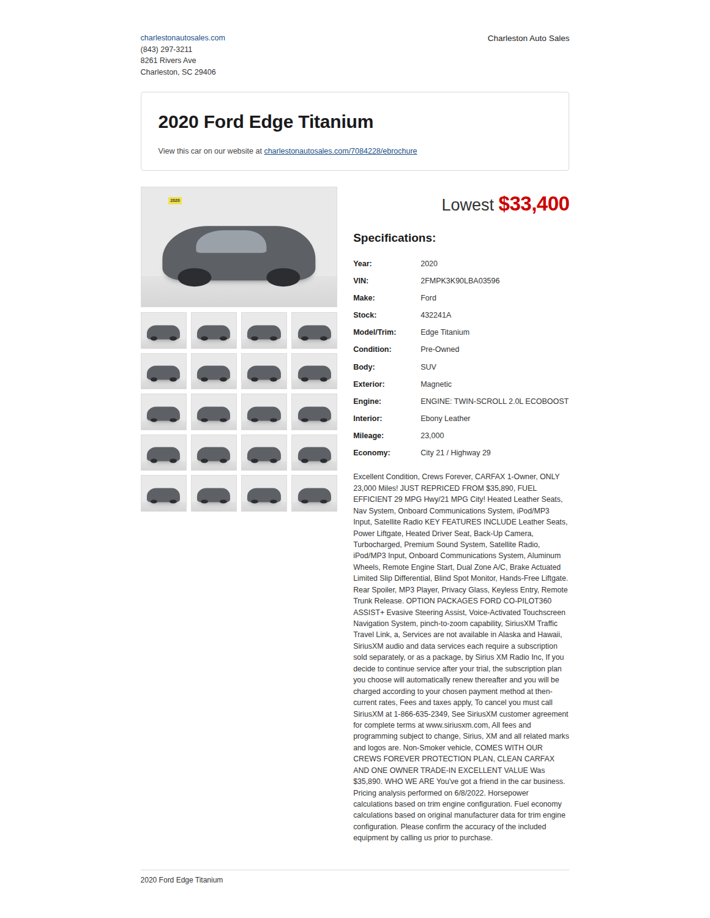charlestonautosales.com
(843) 297-3211
8261 Rivers Ave
Charleston, SC 29406
Charleston Auto Sales
2020 Ford Edge Titanium
View this car on our website at charlestonautosales.com/7084228/ebrochure
2020
Lowest $33,400
Specifications:
| Year: | 2020 |
| VIN: | 2FMPK3K90LBA03596 |
| Make: | Ford |
| Stock: | 432241A |
| Model/Trim: | Edge Titanium |
| Condition: | Pre-Owned |
| Body: | SUV |
| Exterior: | Magnetic |
| Engine: | ENGINE: TWIN-SCROLL 2.0L ECOBOOST |
| Interior: | Ebony Leather |
| Mileage: | 23,000 |
| Economy: | City 21 / Highway 29 |
Excellent Condition, Crews Forever, CARFAX 1-Owner, ONLY 23,000 Miles! JUST REPRICED FROM $35,890, FUEL EFFICIENT 29 MPG Hwy/21 MPG City! Heated Leather Seats, Nav System, Onboard Communications System, iPod/MP3 Input, Satellite Radio KEY FEATURES INCLUDE Leather Seats, Power Liftgate, Heated Driver Seat, Back-Up Camera, Turbocharged, Premium Sound System, Satellite Radio, iPod/MP3 Input, Onboard Communications System, Aluminum Wheels, Remote Engine Start, Dual Zone A/C, Brake Actuated Limited Slip Differential, Blind Spot Monitor, Hands-Free Liftgate. Rear Spoiler, MP3 Player, Privacy Glass, Keyless Entry, Remote Trunk Release. OPTION PACKAGES FORD CO-PILOT360 ASSIST+ Evasive Steering Assist, Voice-Activated Touchscreen Navigation System, pinch-to-zoom capability, SiriusXM Traffic Travel Link, a, Services are not available in Alaska and Hawaii, SiriusXM audio and data services each require a subscription sold separately, or as a package, by Sirius XM Radio Inc, If you decide to continue service after your trial, the subscription plan you choose will automatically renew thereafter and you will be charged according to your chosen payment method at then-current rates, Fees and taxes apply, To cancel you must call SiriusXM at 1-866-635-2349, See SiriusXM customer agreement for complete terms at www.siriusxm.com, All fees and programming subject to change, Sirius, XM and all related marks and logos are. Non-Smoker vehicle, COMES WITH OUR CREWS FOREVER PROTECTION PLAN, CLEAN CARFAX AND ONE OWNER TRADE-IN EXCELLENT VALUE Was $35,890. WHO WE ARE You've got a friend in the car business. Pricing analysis performed on 6/8/2022. Horsepower calculations based on trim engine configuration. Fuel economy calculations based on original manufacturer data for trim engine configuration. Please confirm the accuracy of the included equipment by calling us prior to purchase.
2020 Ford Edge Titanium